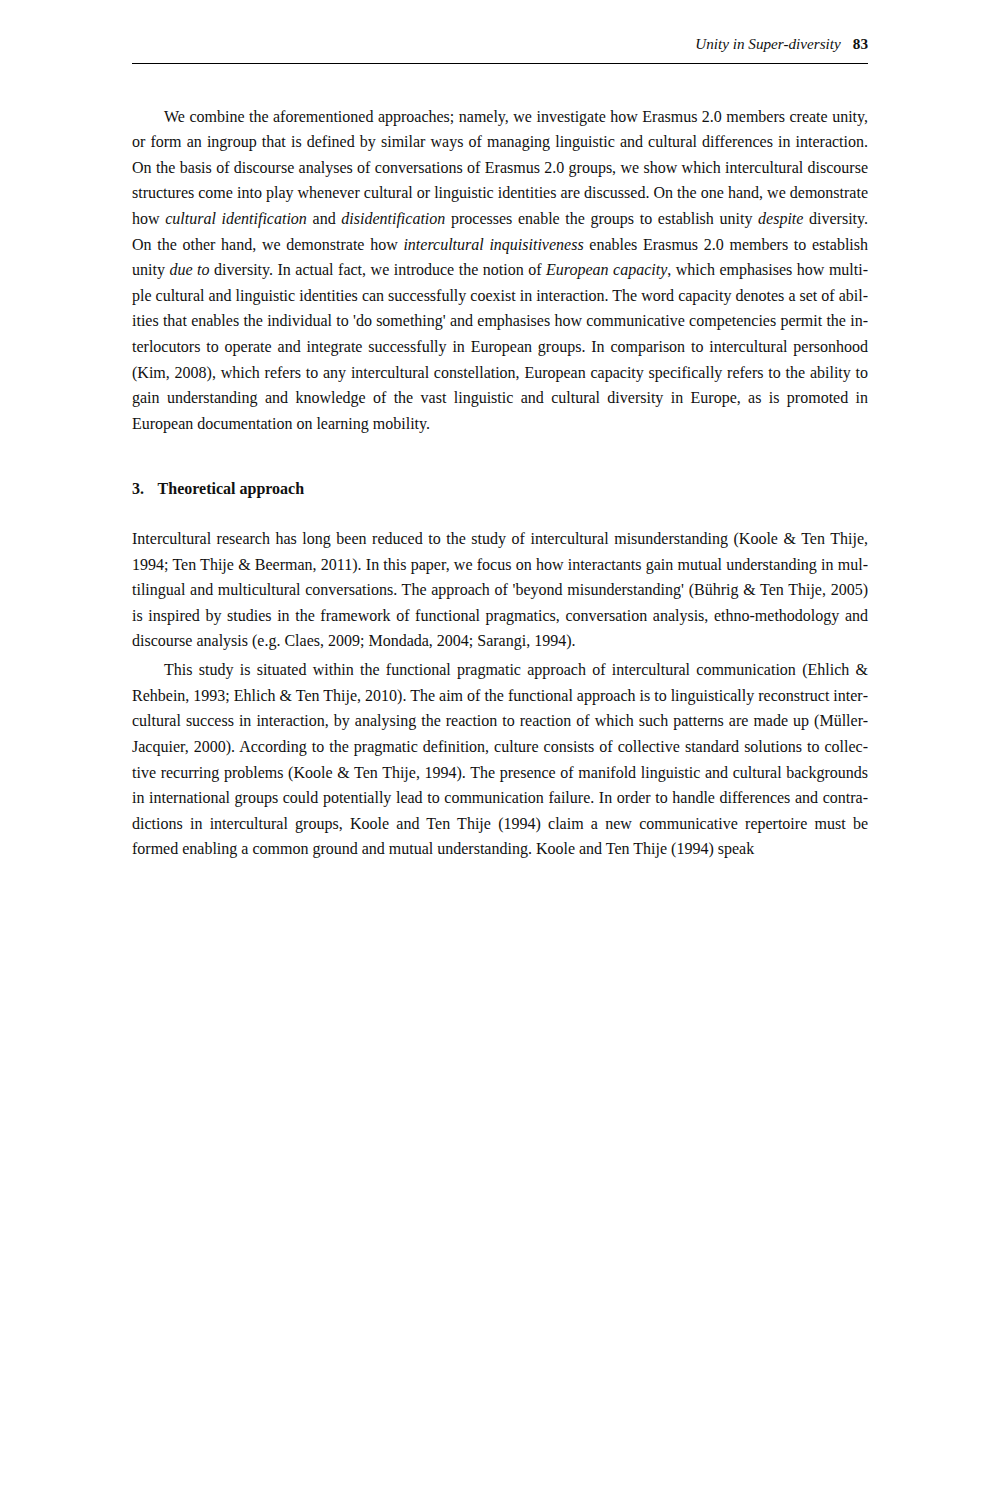Unity in Super-diversity 83
We combine the aforementioned approaches; namely, we investigate how Erasmus 2.0 members create unity, or form an ingroup that is defined by similar ways of managing linguistic and cultural differences in interaction. On the basis of discourse analyses of conversations of Erasmus 2.0 groups, we show which intercultural discourse structures come into play whenever cultural or linguistic identities are discussed. On the one hand, we demonstrate how cultural identification and disidentification processes enable the groups to establish unity despite diversity. On the other hand, we demonstrate how intercultural inquisitiveness enables Erasmus 2.0 members to establish unity due to diversity. In actual fact, we introduce the notion of European capacity, which emphasises how multiple cultural and linguistic identities can successfully coexist in interaction. The word capacity denotes a set of abilities that enables the individual to 'do something' and emphasises how communicative competencies permit the interlocutors to operate and integrate successfully in European groups. In comparison to intercultural personhood (Kim, 2008), which refers to any intercultural constellation, European capacity specifically refers to the ability to gain understanding and knowledge of the vast linguistic and cultural diversity in Europe, as is promoted in European documentation on learning mobility.
3. Theoretical approach
Intercultural research has long been reduced to the study of intercultural misunderstanding (Koole & Ten Thije, 1994; Ten Thije & Beerman, 2011). In this paper, we focus on how interactants gain mutual understanding in multilingual and multicultural conversations. The approach of 'beyond misunderstanding' (Bührig & Ten Thije, 2005) is inspired by studies in the framework of functional pragmatics, conversation analysis, ethno-methodology and discourse analysis (e.g. Claes, 2009; Mondada, 2004; Sarangi, 1994).
This study is situated within the functional pragmatic approach of intercultural communication (Ehlich & Rehbein, 1993; Ehlich & Ten Thije, 2010). The aim of the functional approach is to linguistically reconstruct intercultural success in interaction, by analysing the reaction to reaction of which such patterns are made up (Müller-Jacquier, 2000). According to the pragmatic definition, culture consists of collective standard solutions to collective recurring problems (Koole & Ten Thije, 1994). The presence of manifold linguistic and cultural backgrounds in international groups could potentially lead to communication failure. In order to handle differences and contradictions in intercultural groups, Koole and Ten Thije (1994) claim a new communicative repertoire must be formed enabling a common ground and mutual understanding. Koole and Ten Thije (1994) speak